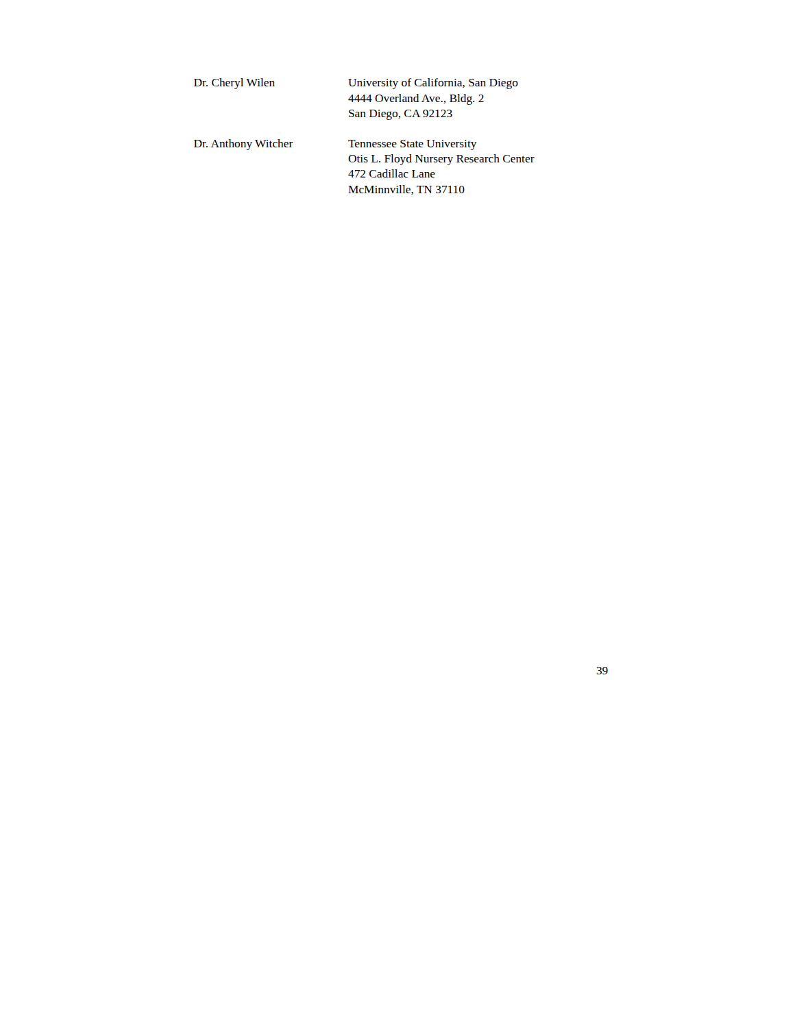| Dr. Cheryl Wilen | University of California, San Diego 4444 Overland Ave., Bldg. 2 San Diego, CA 92123 |
| Dr. Anthony Witcher | Tennessee State University Otis L. Floyd Nursery Research Center 472 Cadillac Lane McMinnville, TN 37110 |
39